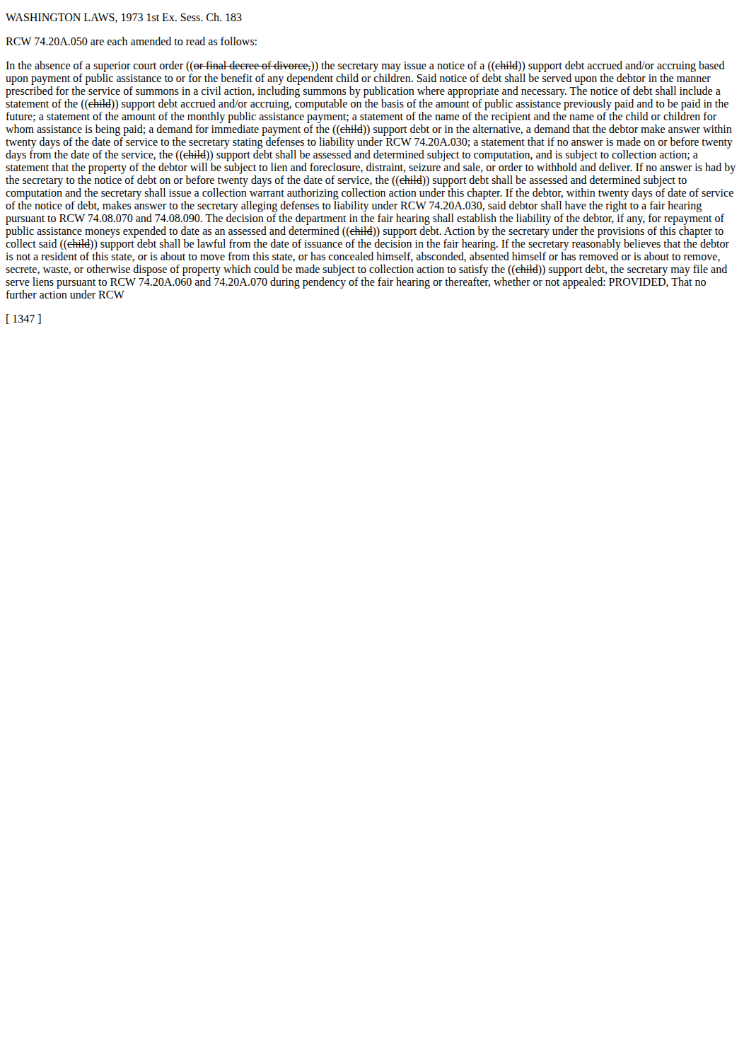WASHINGTON LAWS, 1973 1st Ex. Sess. Ch. 183
RCW 74.20A.050 are each amended to read as follows:
In the absence of a superior court order ((or final decree of divorce,)) the secretary may issue a notice of a ((child)) support debt accrued and/or accruing based upon payment of public assistance to or for the benefit of any dependent child or children. Said notice of debt shall be served upon the debtor in the manner prescribed for the service of summons in a civil action, including summons by publication where appropriate and necessary. The notice of debt shall include a statement of the ((child)) support debt accrued and/or accruing, computable on the basis of the amount of public assistance previously paid and to be paid in the future; a statement of the amount of the monthly public assistance payment; a statement of the name of the recipient and the name of the child or children for whom assistance is being paid; a demand for immediate payment of the ((child)) support debt or in the alternative, a demand that the debtor make answer within twenty days of the date of service to the secretary stating defenses to liability under RCW 74.20A.030; a statement that if no answer is made on or before twenty days from the date of the service, the ((child)) support debt shall be assessed and determined subject to computation, and is subject to collection action; a statement that the property of the debtor will be subject to lien and foreclosure, distraint, seizure and sale, or order to withhold and deliver. If no answer is had by the secretary to the notice of debt on or before twenty days of the date of service, the ((child)) support debt shall be assessed and determined subject to computation and the secretary shall issue a collection warrant authorizing collection action under this chapter. If the debtor, within twenty days of date of service of the notice of debt, makes answer to the secretary alleging defenses to liability under RCW 74.20A.030, said debtor shall have the right to a fair hearing pursuant to RCW 74.08.070 and 74.08.090. The decision of the department in the fair hearing shall establish the liability of the debtor, if any, for repayment of public assistance moneys expended to date as an assessed and determined ((child)) support debt. Action by the secretary under the provisions of this chapter to collect said ((child)) support debt shall be lawful from the date of issuance of the decision in the fair hearing. If the secretary reasonably believes that the debtor is not a resident of this state, or is about to move from this state, or has concealed himself, absconded, absented himself or has removed or is about to remove, secrete, waste, or otherwise dispose of property which could be made subject to collection action to satisfy the ((child)) support debt, the secretary may file and serve liens pursuant to RCW 74.20A.060 and 74.20A.070 during pendency of the fair hearing or thereafter, whether or not appealed: PROVIDED, That no further action under RCW
[ 1347 ]